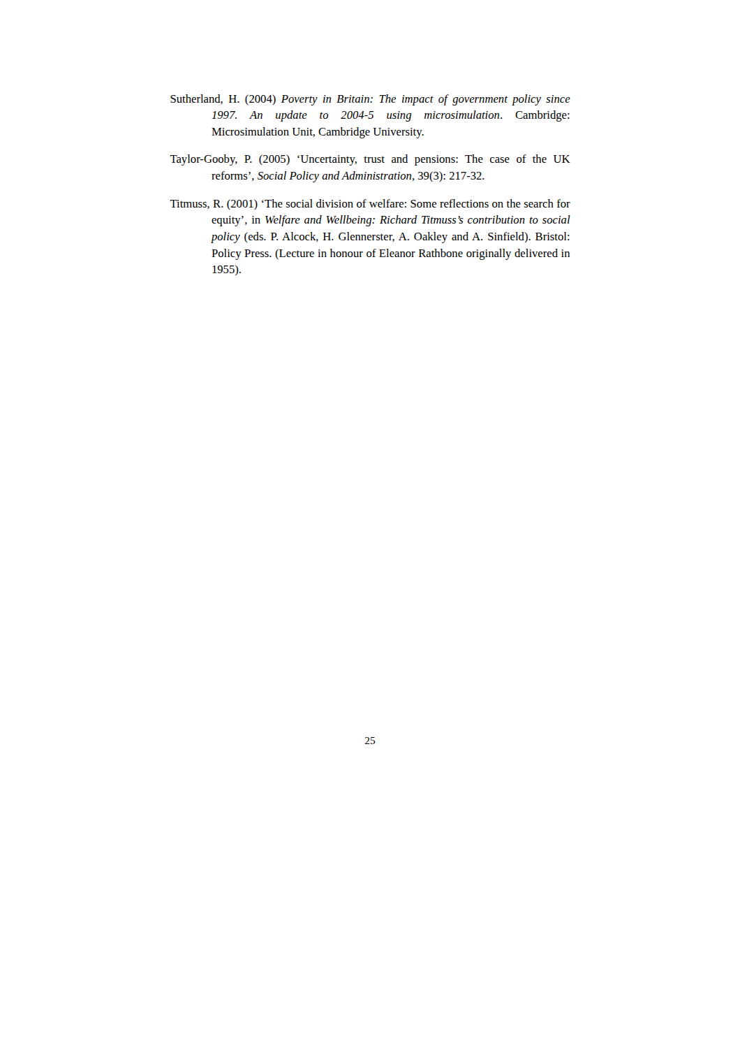Sutherland, H. (2004) Poverty in Britain: The impact of government policy since 1997. An update to 2004-5 using microsimulation. Cambridge: Microsimulation Unit, Cambridge University.
Taylor-Gooby, P. (2005) ‘Uncertainty, trust and pensions: The case of the UK reforms’, Social Policy and Administration, 39(3): 217-32.
Titmuss, R. (2001) ‘The social division of welfare: Some reflections on the search for equity’, in Welfare and Wellbeing: Richard Titmuss’s contribution to social policy (eds. P. Alcock, H. Glennerster, A. Oakley and A. Sinfield). Bristol: Policy Press. (Lecture in honour of Eleanor Rathbone originally delivered in 1955).
25